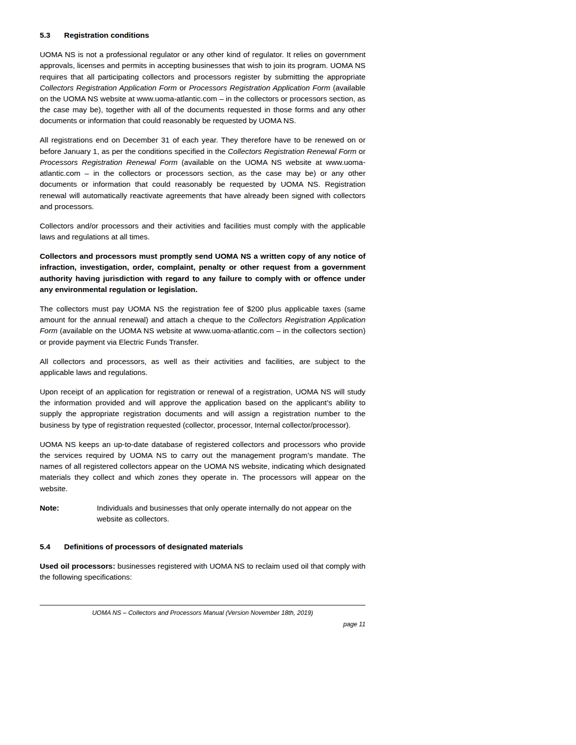5.3 Registration conditions
UOMA NS is not a professional regulator or any other kind of regulator. It relies on government approvals, licenses and permits in accepting businesses that wish to join its program. UOMA NS requires that all participating collectors and processors register by submitting the appropriate Collectors Registration Application Form or Processors Registration Application Form (available on the UOMA NS website at www.uoma-atlantic.com – in the collectors or processors section, as the case may be), together with all of the documents requested in those forms and any other documents or information that could reasonably be requested by UOMA NS.
All registrations end on December 31 of each year. They therefore have to be renewed on or before January 1, as per the conditions specified in the Collectors Registration Renewal Form or Processors Registration Renewal Form (available on the UOMA NS website at www.uoma-atlantic.com – in the collectors or processors section, as the case may be) or any other documents or information that could reasonably be requested by UOMA NS. Registration renewal will automatically reactivate agreements that have already been signed with collectors and processors.
Collectors and/or processors and their activities and facilities must comply with the applicable laws and regulations at all times.
Collectors and processors must promptly send UOMA NS a written copy of any notice of infraction, investigation, order, complaint, penalty or other request from a government authority having jurisdiction with regard to any failure to comply with or offence under any environmental regulation or legislation.
The collectors must pay UOMA NS the registration fee of $200 plus applicable taxes (same amount for the annual renewal) and attach a cheque to the Collectors Registration Application Form (available on the UOMA NS website at www.uoma-atlantic.com – in the collectors section) or provide payment via Electric Funds Transfer.
All collectors and processors, as well as their activities and facilities, are subject to the applicable laws and regulations.
Upon receipt of an application for registration or renewal of a registration, UOMA NS will study the information provided and will approve the application based on the applicant’s ability to supply the appropriate registration documents and will assign a registration number to the business by type of registration requested (collector, processor, Internal collector/processor).
UOMA NS keeps an up-to-date database of registered collectors and processors who provide the services required by UOMA NS to carry out the management program’s mandate. The names of all registered collectors appear on the UOMA NS website, indicating which designated materials they collect and which zones they operate in. The processors will appear on the website.
Note:
Individuals and businesses that only operate internally do not appear on the website as collectors.
5.4 Definitions of processors of designated materials
Used oil processors: businesses registered with UOMA NS to reclaim used oil that comply with the following specifications:
UOMA NS – Collectors and Processors Manual (Version November 18th, 2019)
page 11